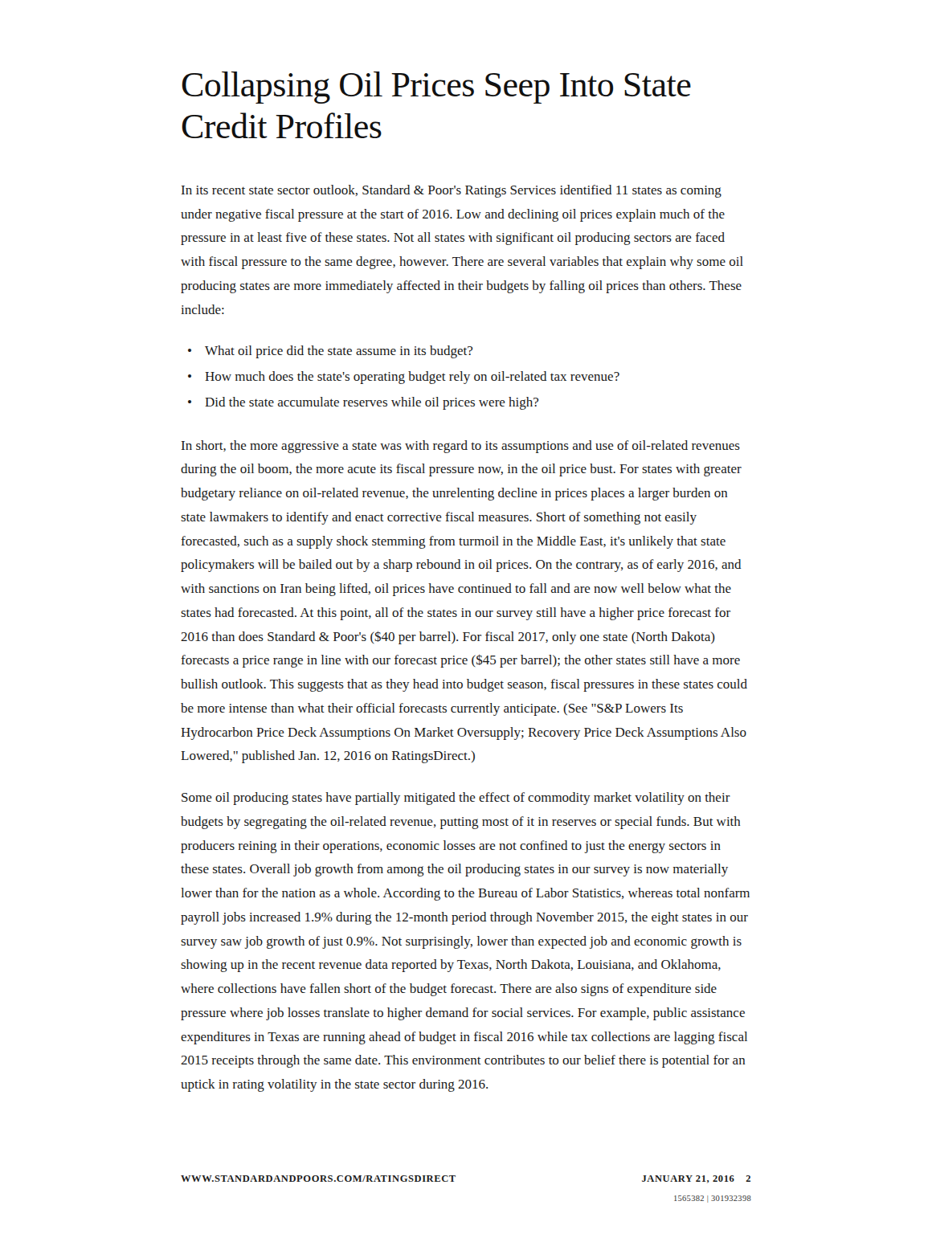Collapsing Oil Prices Seep Into State Credit Profiles
In its recent state sector outlook, Standard & Poor's Ratings Services identified 11 states as coming under negative fiscal pressure at the start of 2016. Low and declining oil prices explain much of the pressure in at least five of these states. Not all states with significant oil producing sectors are faced with fiscal pressure to the same degree, however. There are several variables that explain why some oil producing states are more immediately affected in their budgets by falling oil prices than others. These include:
What oil price did the state assume in its budget?
How much does the state's operating budget rely on oil-related tax revenue?
Did the state accumulate reserves while oil prices were high?
In short, the more aggressive a state was with regard to its assumptions and use of oil-related revenues during the oil boom, the more acute its fiscal pressure now, in the oil price bust. For states with greater budgetary reliance on oil-related revenue, the unrelenting decline in prices places a larger burden on state lawmakers to identify and enact corrective fiscal measures. Short of something not easily forecasted, such as a supply shock stemming from turmoil in the Middle East, it's unlikely that state policymakers will be bailed out by a sharp rebound in oil prices. On the contrary, as of early 2016, and with sanctions on Iran being lifted, oil prices have continued to fall and are now well below what the states had forecasted. At this point, all of the states in our survey still have a higher price forecast for 2016 than does Standard & Poor's ($40 per barrel). For fiscal 2017, only one state (North Dakota) forecasts a price range in line with our forecast price ($45 per barrel); the other states still have a more bullish outlook. This suggests that as they head into budget season, fiscal pressures in these states could be more intense than what their official forecasts currently anticipate. (See "S&P Lowers Its Hydrocarbon Price Deck Assumptions On Market Oversupply; Recovery Price Deck Assumptions Also Lowered," published Jan. 12, 2016 on RatingsDirect.)
Some oil producing states have partially mitigated the effect of commodity market volatility on their budgets by segregating the oil-related revenue, putting most of it in reserves or special funds. But with producers reining in their operations, economic losses are not confined to just the energy sectors in these states. Overall job growth from among the oil producing states in our survey is now materially lower than for the nation as a whole. According to the Bureau of Labor Statistics, whereas total nonfarm payroll jobs increased 1.9% during the 12-month period through November 2015, the eight states in our survey saw job growth of just 0.9%. Not surprisingly, lower than expected job and economic growth is showing up in the recent revenue data reported by Texas, North Dakota, Louisiana, and Oklahoma, where collections have fallen short of the budget forecast. There are also signs of expenditure side pressure where job losses translate to higher demand for social services. For example, public assistance expenditures in Texas are running ahead of budget in fiscal 2016 while tax collections are lagging fiscal 2015 receipts through the same date. This environment contributes to our belief there is potential for an uptick in rating volatility in the state sector during 2016.
www.standardandpoors.com/ratingsdirect
January 21, 2016 2
1565382 | 301932398